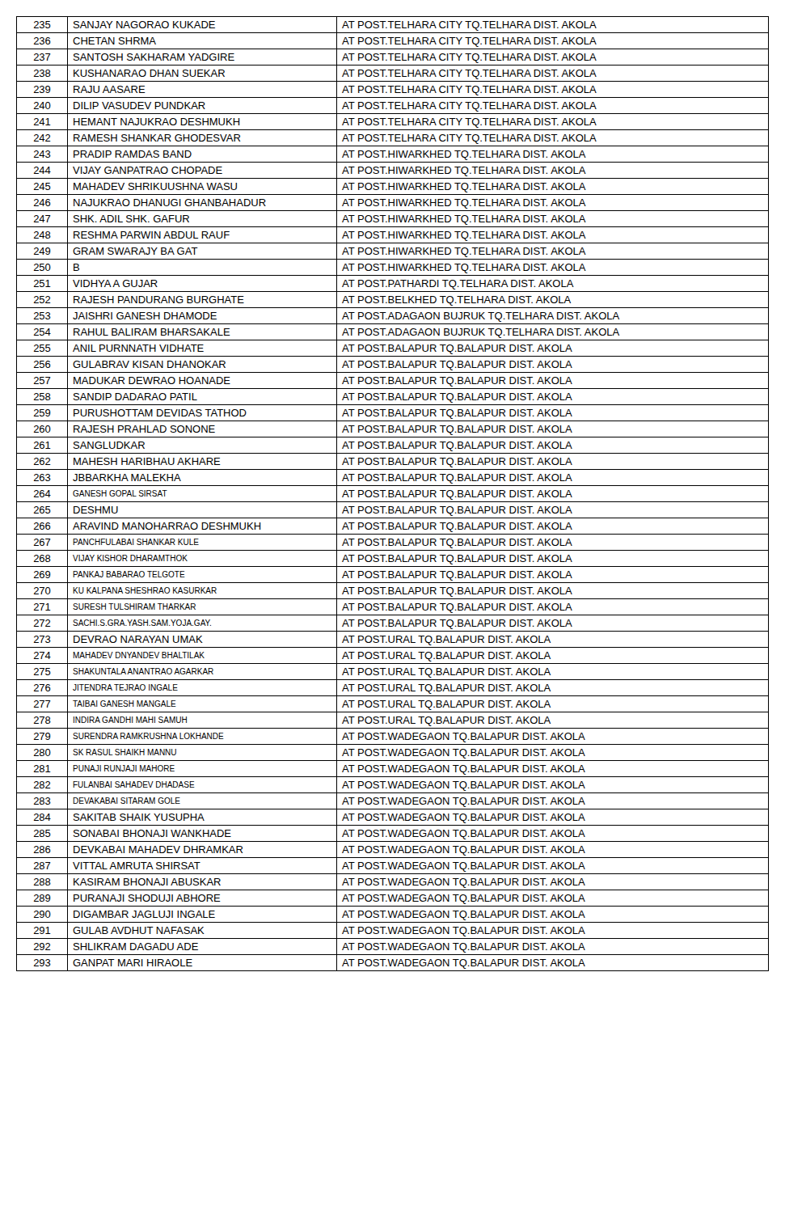| 235 | SANJAY NAGORAO KUKADE | AT POST.TELHARA CITY TQ.TELHARA DIST. AKOLA |
| 236 | CHETAN SHRMA | AT POST.TELHARA CITY TQ.TELHARA DIST. AKOLA |
| 237 | SANTOSH SAKHARAM YADGIRE | AT POST.TELHARA CITY TQ.TELHARA DIST. AKOLA |
| 238 | KUSHANARAO DHAN SUEKAR | AT POST.TELHARA CITY TQ.TELHARA DIST. AKOLA |
| 239 | RAJU AASARE | AT POST.TELHARA CITY TQ.TELHARA DIST. AKOLA |
| 240 | DILIP VASUDEV PUNDKAR | AT POST.TELHARA CITY TQ.TELHARA DIST. AKOLA |
| 241 | HEMANT NAJUKRAO DESHMUKH | AT POST.TELHARA CITY TQ.TELHARA DIST. AKOLA |
| 242 | RAMESH SHANKAR GHODESVAR | AT POST.TELHARA CITY TQ.TELHARA DIST. AKOLA |
| 243 | PRADIP RAMDAS BAND | AT POST.HIWARKHED TQ.TELHARA DIST. AKOLA |
| 244 | VIJAY GANPATRAO CHOPADE | AT POST.HIWARKHED TQ.TELHARA DIST. AKOLA |
| 245 | MAHADEV SHRIKUUSHNA WASU | AT POST.HIWARKHED TQ.TELHARA DIST. AKOLA |
| 246 | NAJUKRAO DHANUGI GHANBAHADUR | AT POST.HIWARKHED TQ.TELHARA DIST. AKOLA |
| 247 | SHK. ADIL SHK. GAFUR | AT POST.HIWARKHED TQ.TELHARA DIST. AKOLA |
| 248 | RESHMA PARWIN ABDUL RAUF | AT POST.HIWARKHED TQ.TELHARA DIST. AKOLA |
| 249 | GRAM SWARAJY BA GAT | AT POST.HIWARKHED TQ.TELHARA DIST. AKOLA |
| 250 | B | AT POST.HIWARKHED TQ.TELHARA DIST. AKOLA |
| 251 | VIDHYA A GUJAR | AT POST.PATHARDI TQ.TELHARA DIST. AKOLA |
| 252 | RAJESH PANDURANG BURGHATE | AT POST.BELKHED TQ.TELHARA DIST. AKOLA |
| 253 | JAISHRI GANESH DHAMODE | AT POST.ADAGAON BUJRUK TQ.TELHARA DIST. AKOLA |
| 254 | RAHUL BALIRAM BHARSAKALE | AT POST.ADAGAON BUJRUK TQ.TELHARA DIST. AKOLA |
| 255 | ANIL PURNNATH VIDHATE | AT POST.BALAPUR TQ.BALAPUR DIST. AKOLA |
| 256 | GULABRAV KISAN DHANOKAR | AT POST.BALAPUR TQ.BALAPUR DIST. AKOLA |
| 257 | MADUKAR DEWRAO HOANADE | AT POST.BALAPUR TQ.BALAPUR DIST. AKOLA |
| 258 | SANDIP DADARAO PATIL | AT POST.BALAPUR TQ.BALAPUR DIST. AKOLA |
| 259 | PURUSHOTTAM DEVIDAS TATHOD | AT POST.BALAPUR TQ.BALAPUR DIST. AKOLA |
| 260 | RAJESH PRAHLAD SONONE | AT POST.BALAPUR TQ.BALAPUR DIST. AKOLA |
| 261 | SANGLUDKAR | AT POST.BALAPUR TQ.BALAPUR DIST. AKOLA |
| 262 | MAHESH HARIBHAU AKHARE | AT POST.BALAPUR TQ.BALAPUR DIST. AKOLA |
| 263 | JBBARKHA MALEKHA | AT POST.BALAPUR TQ.BALAPUR DIST. AKOLA |
| 264 | GANESH GOPAL SIRSAT | AT POST.BALAPUR TQ.BALAPUR DIST. AKOLA |
| 265 | DESHMU | AT POST.BALAPUR TQ.BALAPUR DIST. AKOLA |
| 266 | ARAVIND MANOHARRAO DESHMUKH | AT POST.BALAPUR TQ.BALAPUR DIST. AKOLA |
| 267 | PANCHFULABAI SHANKAR KULE | AT POST.BALAPUR TQ.BALAPUR DIST. AKOLA |
| 268 | VIJAY KISHOR DHARAMTHOK | AT POST.BALAPUR TQ.BALAPUR DIST. AKOLA |
| 269 | PANKAJ BABARAO TELGOTE | AT POST.BALAPUR TQ.BALAPUR DIST. AKOLA |
| 270 | KU KALPANA SHESHRAO KASURKAR | AT POST.BALAPUR TQ.BALAPUR DIST. AKOLA |
| 271 | SURESH TULSHIRAM THARKAR | AT POST.BALAPUR TQ.BALAPUR DIST. AKOLA |
| 272 | SACHI.S.GRA.YASH.SAM.YOJA.GAY. | AT POST.BALAPUR TQ.BALAPUR DIST. AKOLA |
| 273 | DEVRAO NARAYAN UMAK | AT POST.URAL TQ.BALAPUR DIST. AKOLA |
| 274 | MAHADEV DNYANDEV BHALTILAK | AT POST.URAL TQ.BALAPUR DIST. AKOLA |
| 275 | SHAKUNTALA ANANTRAO AGARKAR | AT POST.URAL TQ.BALAPUR DIST. AKOLA |
| 276 | JITENDRA TEJRAO INGALE | AT POST.URAL TQ.BALAPUR DIST. AKOLA |
| 277 | TAIBAI GANESH MANGALE | AT POST.URAL TQ.BALAPUR DIST. AKOLA |
| 278 | INDIRA GANDHI MAHI SAMUH | AT POST.URAL TQ.BALAPUR DIST. AKOLA |
| 279 | SURENDRA RAMKRUSHNA LOKHANDE | AT POST.WADEGAON TQ.BALAPUR DIST. AKOLA |
| 280 | SK RASUL SHAIKH MANNU | AT POST.WADEGAON TQ.BALAPUR DIST. AKOLA |
| 281 | PUNAJI RUNJAJI MAHORE | AT POST.WADEGAON TQ.BALAPUR DIST. AKOLA |
| 282 | FULANBAI SAHADEV DHADASE | AT POST.WADEGAON TQ.BALAPUR DIST. AKOLA |
| 283 | DEVAKABAI SITARAM GOLE | AT POST.WADEGAON TQ.BALAPUR DIST. AKOLA |
| 284 | SAKITAB SHAIK YUSUPHA | AT POST.WADEGAON TQ.BALAPUR DIST. AKOLA |
| 285 | SONABAI BHONAJI WANKHADE | AT POST.WADEGAON TQ.BALAPUR DIST. AKOLA |
| 286 | DEVKABAI MAHADEV DHRAMKAR | AT POST.WADEGAON TQ.BALAPUR DIST. AKOLA |
| 287 | VITTAL AMRUTA SHIRSAT | AT POST.WADEGAON TQ.BALAPUR DIST. AKOLA |
| 288 | KASIRAM BHONAJI ABUSKAR | AT POST.WADEGAON TQ.BALAPUR DIST. AKOLA |
| 289 | PURANAJI SHODUJI ABHORE | AT POST.WADEGAON TQ.BALAPUR DIST. AKOLA |
| 290 | DIGAMBAR JAGLUJI INGALE | AT POST.WADEGAON TQ.BALAPUR DIST. AKOLA |
| 291 | GULAB AVDHUT NAFASAK | AT POST.WADEGAON TQ.BALAPUR DIST. AKOLA |
| 292 | SHLIKRAM DAGADU ADE | AT POST.WADEGAON TQ.BALAPUR DIST. AKOLA |
| 293 | GANPAT MARI HIRAOLE | AT POST.WADEGAON TQ.BALAPUR DIST. AKOLA |